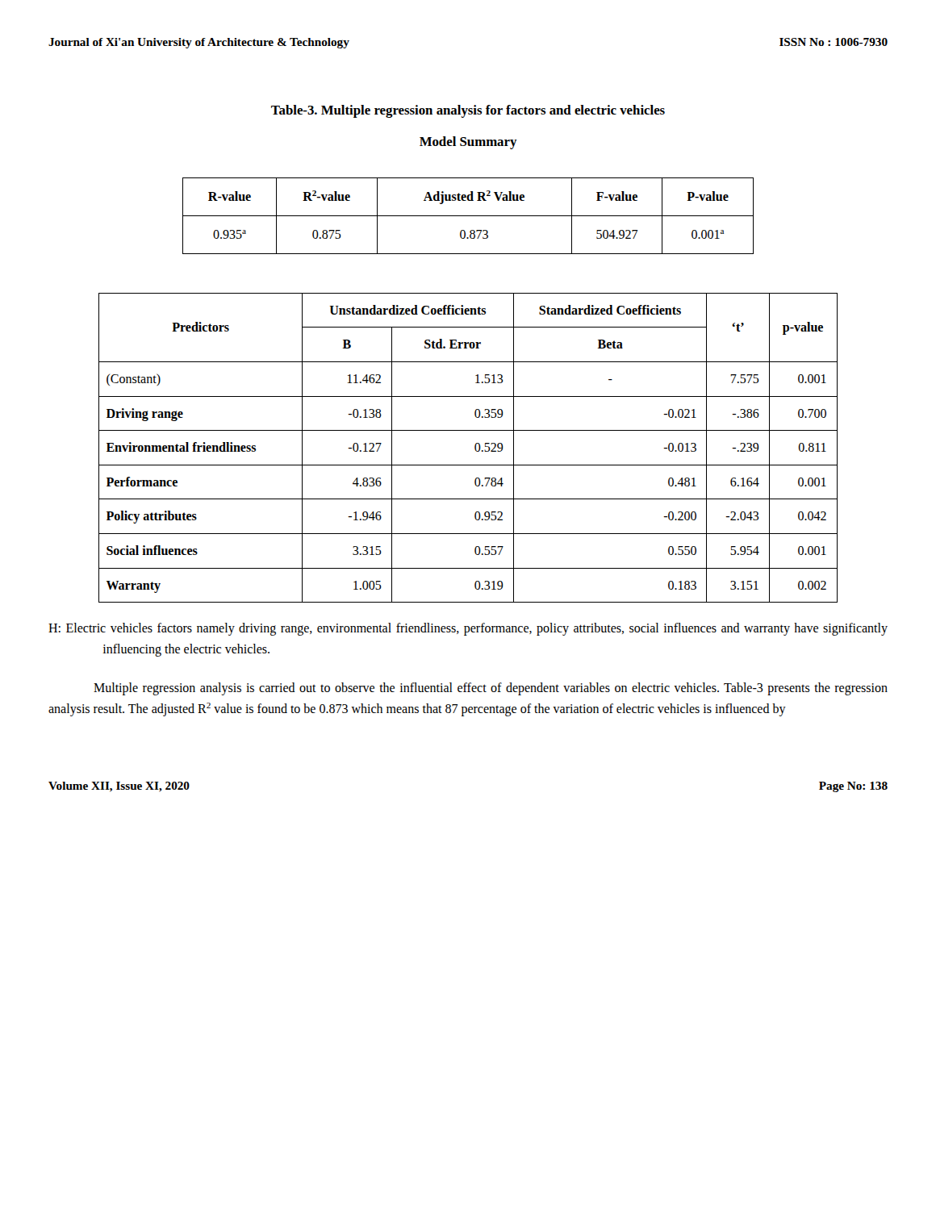Journal of Xi'an University of Architecture & Technology ISSN No : 1006-7930
Table-3. Multiple regression analysis for factors and electric vehicles
Model Summary
| R-value | R 2 -value | Adjusted R 2 Value | F-value | P-value |
| --- | --- | --- | --- | --- |
| 0.935 a | 0.875 | 0.873 | 504.927 | 0.001 a |
| Predictors | Unstandardized Coefficients | Standardized Coefficients | ‘t’ | p-value |
| --- | --- | --- | --- | --- |
| B | Std. Error | Beta |
| (Constant) | 11.462 | 1.513 | - | 7.575 | 0.001 |
| Driving range | -0.138 | 0.359 | -0.021 | -.386 | 0.700 |
| Environmental friendliness | -0.127 | 0.529 | -0.013 | -.239 | 0.811 |
| Performance | 4.836 | 0.784 | 0.481 | 6.164 | 0.001 |
| Policy attributes | -1.946 | 0.952 | -0.200 | -2.043 | 0.042 |
| Social influences | 3.315 | 0.557 | 0.550 | 5.954 | 0.001 |
| Warranty | 1.005 | 0.319 | 0.183 | 3.151 | 0.002 |
H: Electric vehicles factors namely driving range, environmental friendliness, performance, policy attributes, social influences and warranty have significantly influencing the electric vehicles.
Multiple regression analysis is carried out to observe the influential effect of dependent variables on electric vehicles. Table-3 presents the regression analysis result. The adjusted R2 value is found to be 0.873 which means that 87 percentage of the variation of electric vehicles is influenced by
Volume XII, Issue XI, 2020 Page No: 138